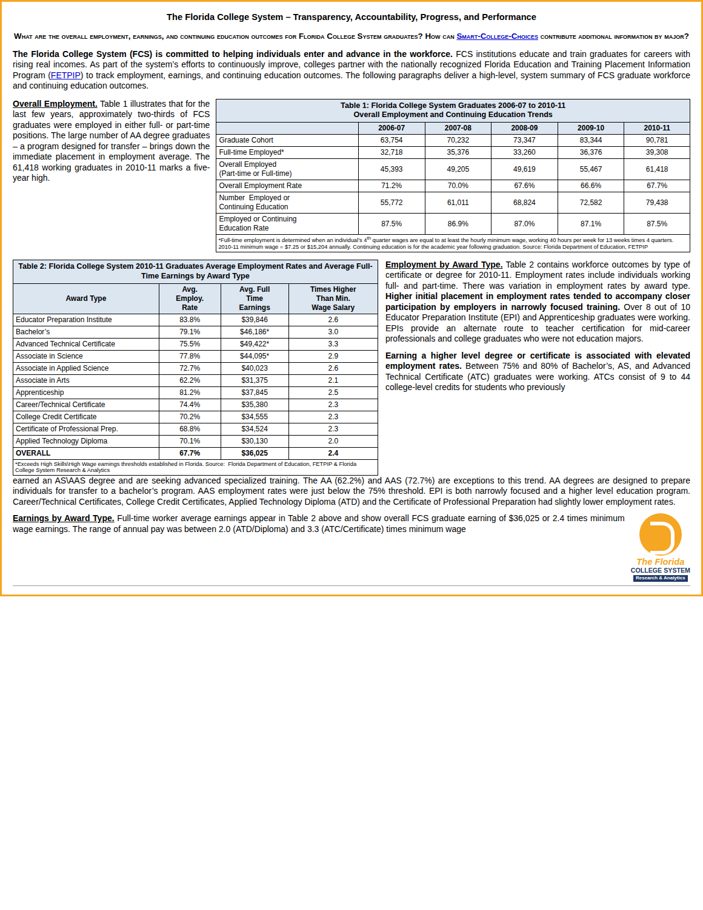The Florida College System – Transparency, Accountability, Progress, and Performance
What are the overall employment, earnings, and continuing education outcomes for Florida College System graduates? How can Smart-College-Choices contribute additional information by major?
The Florida College System (FCS) is committed to helping individuals enter and advance in the workforce. FCS institutions educate and train graduates for careers with rising real incomes. As part of the system’s efforts to continuously improve, colleges partner with the nationally recognized Florida Education and Training Placement Information Program (FETPIP) to track employment, earnings, and continuing education outcomes. The following paragraphs deliver a high-level, system summary of FCS graduate workforce and continuing education outcomes.
Overall Employment. Table 1 illustrates that for the last few years, approximately two-thirds of FCS graduates were employed in either full- or part-time positions. The large number of AA degree graduates – a program designed for transfer – brings down the immediate placement in employment average. The 61,418 working graduates in 2010-11 marks a five-year high.
Table 1: Florida College System Graduates 2006-07 to 2010-11 Overall Employment and Continuing Education Trends
| | 2006-07 | 2007-08 | 2008-09 | 2009-10 | 2010-11 |
| --- | --- | --- | --- | --- | --- |
| Graduate Cohort | 63,754 | 70,232 | 73,347 | 83,344 | 90,781 |
| Full-time Employed* | 32,718 | 35,376 | 33,260 | 36,376 | 39,308 |
| Overall Employed (Part-time or Full-time) | 45,393 | 49,205 | 49,619 | 55,467 | 61,418 |
| Overall Employment Rate | 71.2% | 70.0% | 67.6% | 66.6% | 67.7% |
| Number Employed or Continuing Education | 55,772 | 61,011 | 68,824 | 72,582 | 79,438 |
| Employed or Continuing Education Rate | 87.5% | 86.9% | 87.0% | 87.1% | 87.5% |
| *Full-time employment is determined when an individual’s 4 th quarter wages are equal to at least the hourly minimum wage, working 40 hours per week for 13 weeks times 4 quarters. 2010-11 minimum wage = $7.25 or $15,204 annually. Continuing education is for the academic year following graduation. Source: Florida Department of Education, FETPIP |
Table 2: Florida College System 2010-11 Graduates Average Employment Rates and Average Full-Time Earnings by Award Type
| Award Type | Avg. Employ. Rate | Avg. Full Time Earnings | Times Higher Than Min. Wage Salary |
| --- | --- | --- | --- |
| Educator Preparation Institute | 83.8% | $39,846 | 2.6 |
| Bachelor’s | 79.1% | $46,186* | 3.0 |
| Advanced Technical Certificate | 75.5% | $49,422* | 3.3 |
| Associate in Science | 77.8% | $44,095* | 2.9 |
| Associate in Applied Science | 72.7% | $40,023 | 2.6 |
| Associate in Arts | 62.2% | $31,375 | 2.1 |
| Apprenticeship | 81.2% | $37,845 | 2.5 |
| Career/Technical Certificate | 74.4% | $35,380 | 2.3 |
| College Credit Certificate | 70.2% | $34,555 | 2.3 |
| Certificate of Professional Prep. | 68.8% | $34,524 | 2.3 |
| Applied Technology Diploma | 70.1% | $30,130 | 2.0 |
| OVERALL | 67.7% | $36,025 | 2.4 |
| *Exceeds High Skills\High Wage earnings thresholds established in Florida. Source: Florida Department of Education, FETPIP & Florida College System Research & Analytics |
Employment by Award Type. Table 2 contains workforce outcomes by type of certificate or degree for 2010-11. Employment rates include individuals working full- and part-time. There was variation in employment rates by award type. Higher initial placement in employment rates tended to accompany closer participation by employers in narrowly focused training. Over 8 out of 10 Educator Preparation Institute (EPI) and Apprenticeship graduates were working. EPIs provide an alternate route to teacher certification for mid-career professionals and college graduates who were not education majors.
Earning a higher level degree or certificate is associated with elevated employment rates. Between 75% and 80% of Bachelor’s, AS, and Advanced Technical Certificate (ATC) graduates were working. ATCs consist of 9 to 44 college-level credits for students who previously
earned an AS\AAS degree and are seeking advanced specialized training. The AA (62.2%) and AAS (72.7%) are exceptions to this trend. AA degrees are designed to prepare individuals for transfer to a bachelor’s program. AAS employment rates were just below the 75% threshold. EPI is both narrowly focused and a higher level education program. Career/Technical Certificates, College Credit Certificates, Applied Technology Diploma (ATD) and the Certificate of Professional Preparation had slightly lower employment rates.
The Florida
COLLEGE SYSTEM
Research & Analytics
Earnings by Award Type. Full-time worker average earnings appear in Table 2 above and show overall FCS graduate earning of $36,025 or 2.4 times minimum wage earnings. The range of annual pay was between 2.0 (ATD/Diploma) and 3.3 (ATC/Certificate) times minimum wage